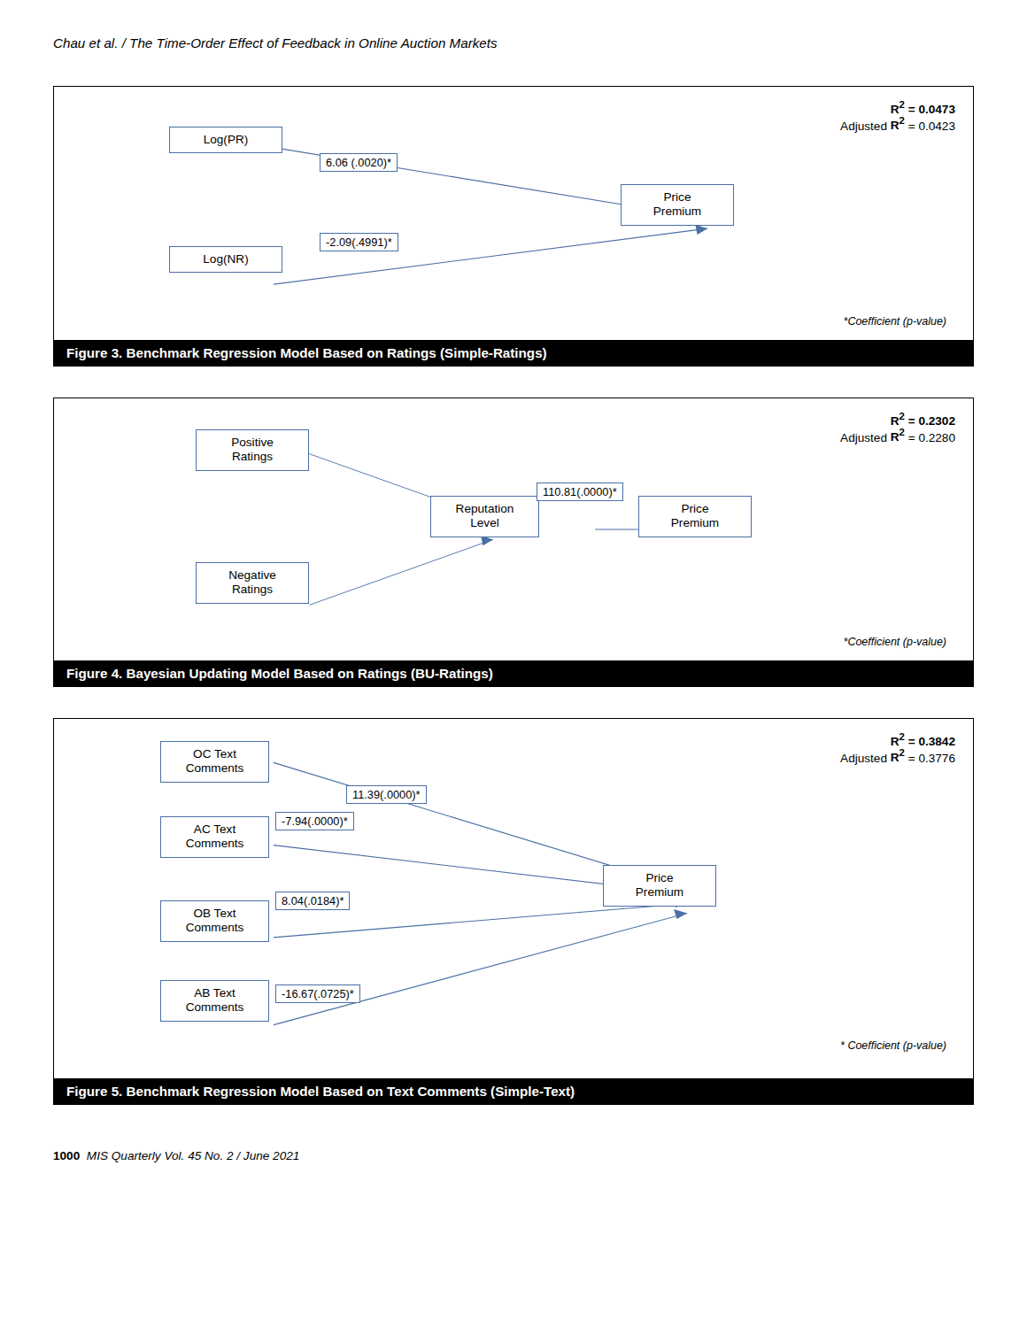Chau et al. / The Time-Order Effect of Feedback in Online Auction Markets
R2 = 0.0473
Adjusted R2 = 0.0423
Log(PR)
Log(NR)
Price
Premium
6.06 (.0020)*
-2.09(.4991)*
*Coefficient (p-value)
Figure 3. Benchmark Regression Model Based on Ratings (Simple-Ratings)
R2 = 0.2302
Adjusted R2 = 0.2280
Positive
Ratings
Negative
Ratings
Reputation
Level
Price
Premium
110.81(.0000)*
*Coefficient (p-value)
Figure 4. Bayesian Updating Model Based on Ratings (BU-Ratings)
R2 = 0.3842
Adjusted R2 = 0.3776
OC Text
Comments
AC Text
Comments
OB Text
Comments
AB Text
Comments
Price
Premium
11.39(.0000)*
-7.94(.0000)*
8.04(.0184)*
-16.67(.0725)*
* Coefficient (p-value)
Figure 5. Benchmark Regression Model Based on Text Comments (Simple-Text)
1000 MIS Quarterly Vol. 45 No. 2 / June 2021